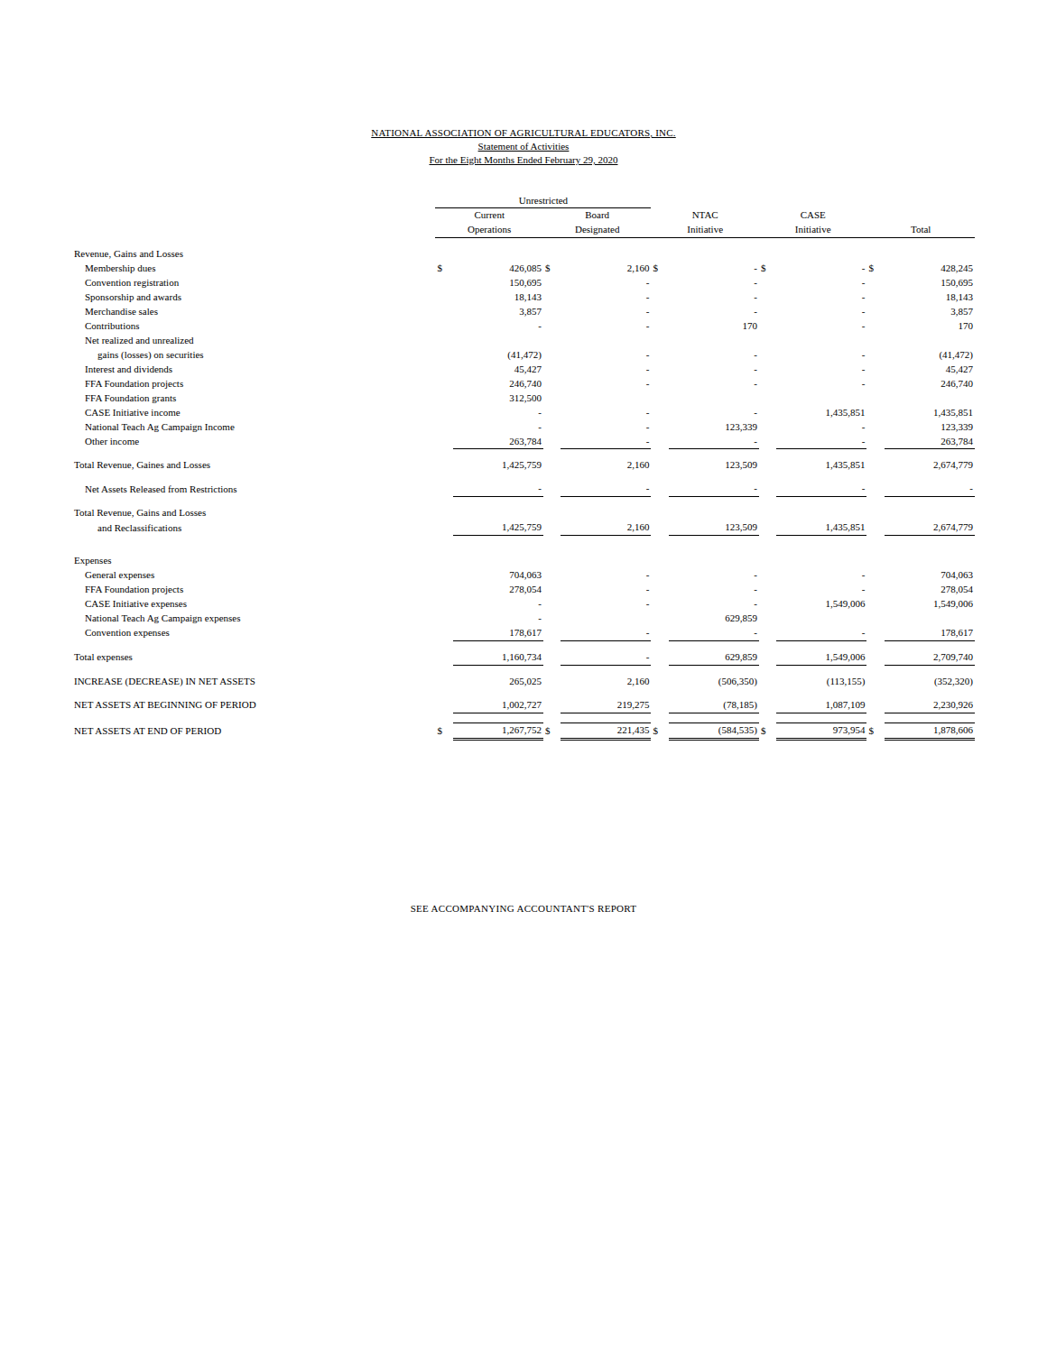NATIONAL ASSOCIATION OF AGRICULTURAL EDUCATORS, INC.
Statement of Activities
For the Eight Months Ended February 29, 2020
| | Unrestricted | | | |
| | Current | Board | NTAC | CASE | |
| | Operations | Designated | Initiative | Initiative | Total |
| Revenue, Gains and Losses | |
| Membership dues | $ | 426,085 | $ | 2,160 | $ | - | $ | - | $ | 428,245 |
| Convention registration | | 150,695 | | - | | - | | - | | 150,695 |
| Sponsorship and awards | | 18,143 | | - | | - | | - | | 18,143 |
| Merchandise sales | | 3,857 | | - | | - | | - | | 3,857 |
| Contributions | | - | | - | | 170 | | - | | 170 |
| Net realized and unrealized | |
| gains (losses) on securities | | (41,472) | | - | | - | | - | | (41,472) |
| Interest and dividends | | 45,427 | | - | | - | | - | | 45,427 |
| FFA Foundation projects | | 246,740 | | - | | - | | - | | 246,740 |
| FFA Foundation grants | | 312,500 | | | | | | | | |
| CASE Initiative income | | - | | - | | - | | 1,435,851 | | 1,435,851 |
| National Teach Ag Campaign Income | | - | | - | | 123,339 | | - | | 123,339 |
| Other income | | 263,784 | | - | | - | | - | | 263,784 |
| Total Revenue, Gaines and Losses | | 1,425,759 | | 2,160 | | 123,509 | | 1,435,851 | | 2,674,779 |
| Net Assets Released from Restrictions | | - | | - | | - | | - | | - |
| Total Revenue, Gains and Losses | |
| and Reclassifications | | 1,425,759 | | 2,160 | | 123,509 | | 1,435,851 | | 2,674,779 |
| Expenses | |
| General expenses | | 704,063 | | - | | - | | - | | 704,063 |
| FFA Foundation projects | | 278,054 | | - | | - | | - | | 278,054 |
| CASE Initiative expenses | | - | | - | | - | | 1,549,006 | | 1,549,006 |
| National Teach Ag Campaign expenses | | - | | | | 629,859 | | | | |
| Convention expenses | | 178,617 | | - | | - | | - | | 178,617 |
| Total expenses | | 1,160,734 | | - | | 629,859 | | 1,549,006 | | 2,709,740 |
| INCREASE (DECREASE) IN NET ASSETS | | 265,025 | | 2,160 | | (506,350) | | (113,155) | | (352,320) |
| NET ASSETS AT BEGINNING OF PERIOD | | 1,002,727 | | 219,275 | | (78,185) | | 1,087,109 | | 2,230,926 |
| NET ASSETS AT END OF PERIOD | $ | 1,267,752 | $ | 221,435 | $ | (584,535) | $ | 973,954 | $ | 1,878,606 |
SEE ACCOMPANYING ACCOUNTANT'S REPORT